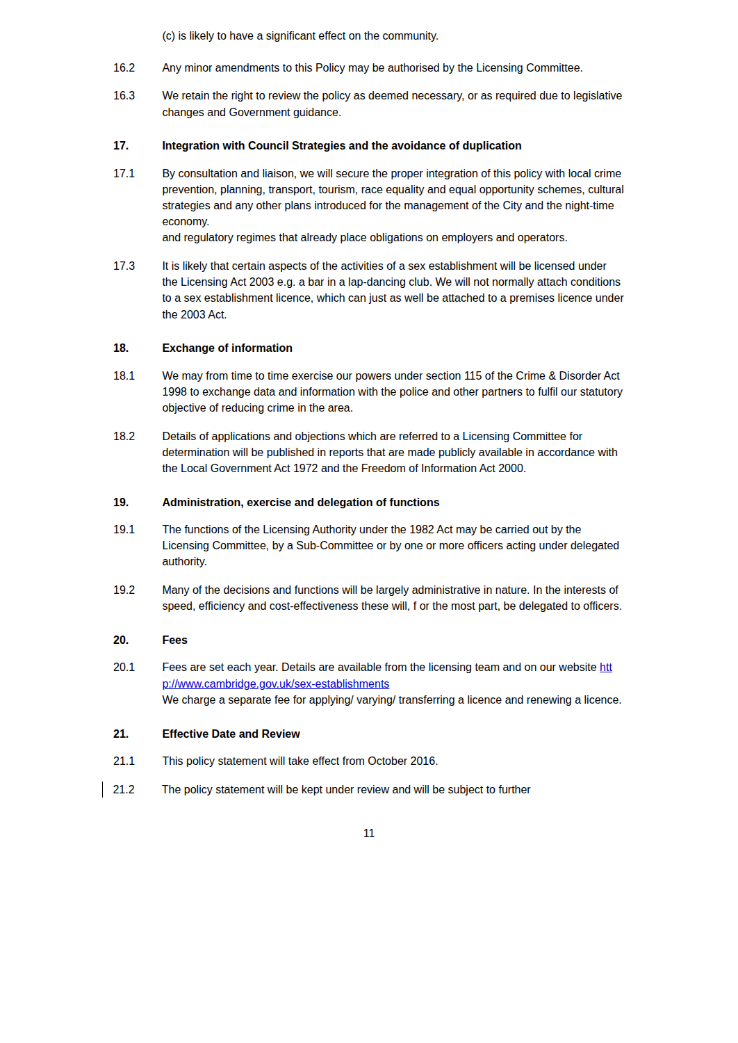(c) is likely to have a significant effect on the community.
16.2
Any minor amendments to this Policy may be authorised by the Licensing Committee.
16.3
We retain the right to review the policy as deemed necessary, or as required due to legislative changes and Government guidance.
17. Integration with Council Strategies and the avoidance of duplication
17.1
By consultation and liaison, we will secure the proper integration of this policy with local crime prevention, planning, transport, tourism, race equality and equal opportunity schemes, cultural strategies and any other plans introduced for the management of the City and the night-time economy.
and regulatory regimes that already place obligations on employers and operators.
17.3
It is likely that certain aspects of the activities of a sex establishment will be licensed under the Licensing Act 2003 e.g. a bar in a lap-dancing club. We will not normally attach conditions to a sex establishment licence, which can just as well be attached to a premises licence under the 2003 Act.
18. Exchange of information
18.1
We may from time to time exercise our powers under section 115 of the Crime & Disorder Act 1998 to exchange data and information with the police and other partners to fulfil our statutory objective of reducing crime in the area.
18.2
Details of applications and objections which are referred to a Licensing Committee for determination will be published in reports that are made publicly available in accordance with the Local Government Act 1972 and the Freedom of Information Act 2000.
19. Administration, exercise and delegation of functions
19.1
The functions of the Licensing Authority under the 1982 Act may be carried out by the Licensing Committee, by a Sub-Committee or by one or more officers acting under delegated authority.
19.2
Many of the decisions and functions will be largely administrative in nature. In the interests of speed, efficiency and cost-effectiveness these will, f or the most part, be delegated to officers.
20. Fees
20.1
Fees are set each year. Details are available from the licensing team and on our website http://www.cambridge.gov.uk/sex-establishments
We charge a separate fee for applying/ varying/ transferring a licence and renewing a licence.
21. Effective Date and Review
21.1
This policy statement will take effect from October 2016.
21.2
The policy statement will be kept under review and will be subject to further
11